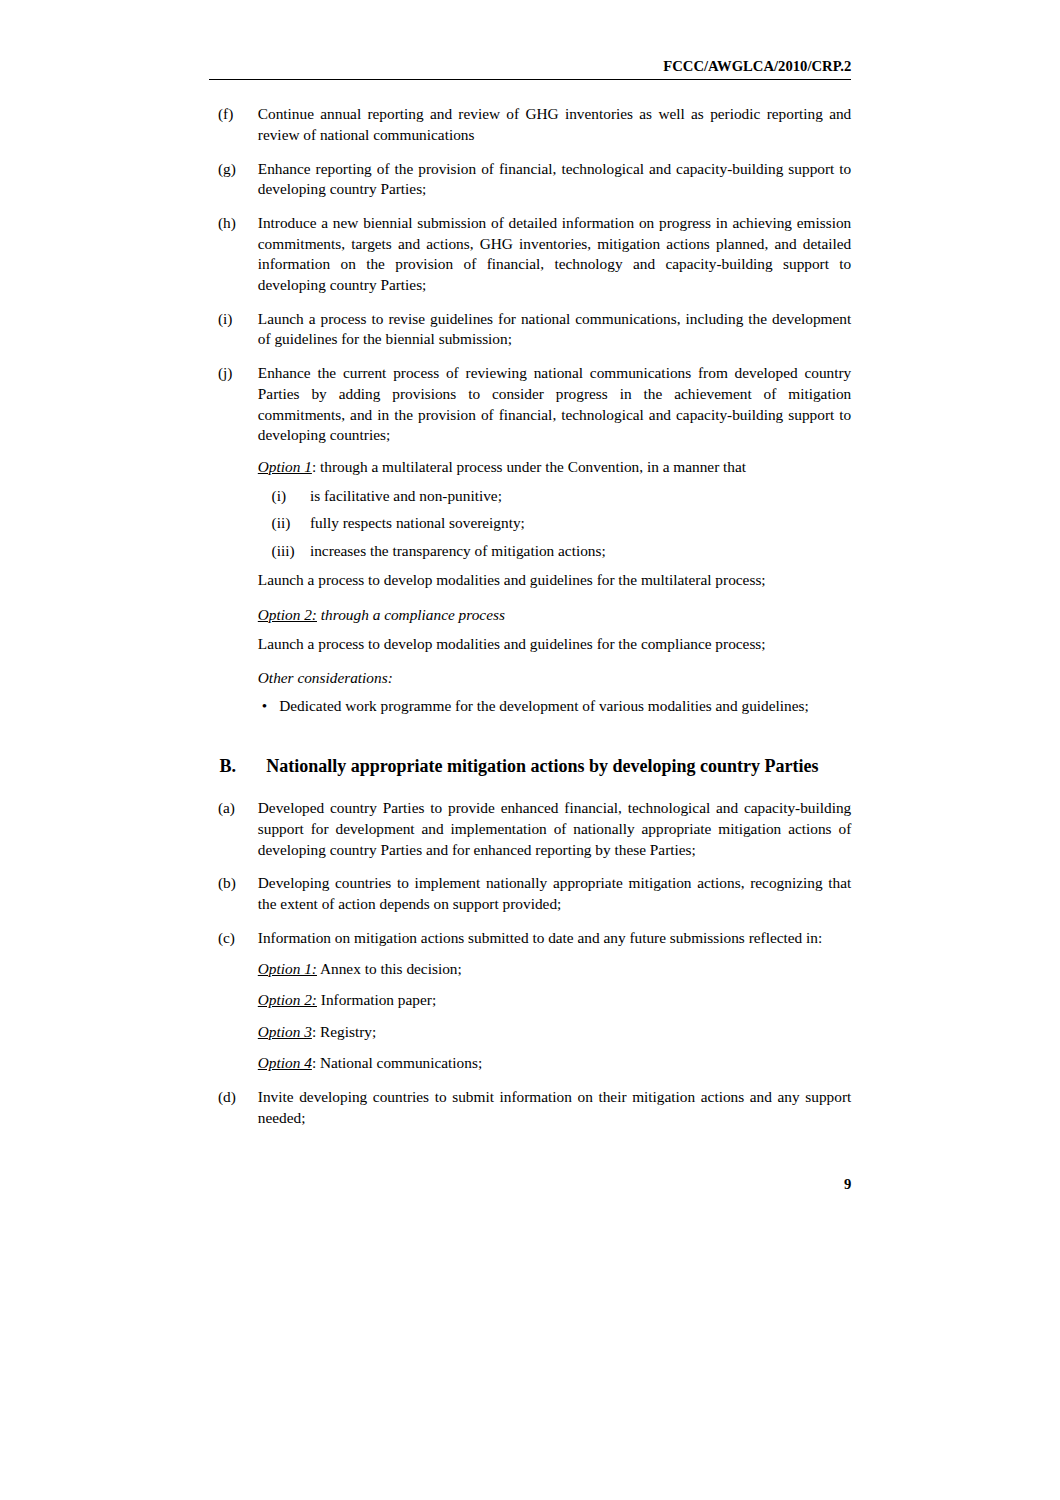FCCC/AWGLCA/2010/CRP.2
(f) Continue annual reporting and review of GHG inventories as well as periodic reporting and review of national communications
(g) Enhance reporting of the provision of financial, technological and capacity-building support to developing country Parties;
(h) Introduce a new biennial submission of detailed information on progress in achieving emission commitments, targets and actions, GHG inventories, mitigation actions planned, and detailed information on the provision of financial, technology and capacity-building support to developing country Parties;
(i) Launch a process to revise guidelines for national communications, including the development of guidelines for the biennial submission;
(j) Enhance the current process of reviewing national communications from developed country Parties by adding provisions to consider progress in the achievement of mitigation commitments, and in the provision of financial, technological and capacity-building support to developing countries;
Option 1: through a multilateral process under the Convention, in a manner that
(i) is facilitative and non-punitive;
(ii) fully respects national sovereignty;
(iii) increases the transparency of mitigation actions;
Launch a process to develop modalities and guidelines for the multilateral process;
Option 2: through a compliance process
Launch a process to develop modalities and guidelines for the compliance process;
Other considerations:
Dedicated work programme for the development of various modalities and guidelines;
B. Nationally appropriate mitigation actions by developing country Parties
(a) Developed country Parties to provide enhanced financial, technological and capacity-building support for development and implementation of nationally appropriate mitigation actions of developing country Parties and for enhanced reporting by these Parties;
(b) Developing countries to implement nationally appropriate mitigation actions, recognizing that the extent of action depends on support provided;
(c) Information on mitigation actions submitted to date and any future submissions reflected in:
Option 1: Annex to this decision;
Option 2: Information paper;
Option 3: Registry;
Option 4: National communications;
(d) Invite developing countries to submit information on their mitigation actions and any support needed;
9